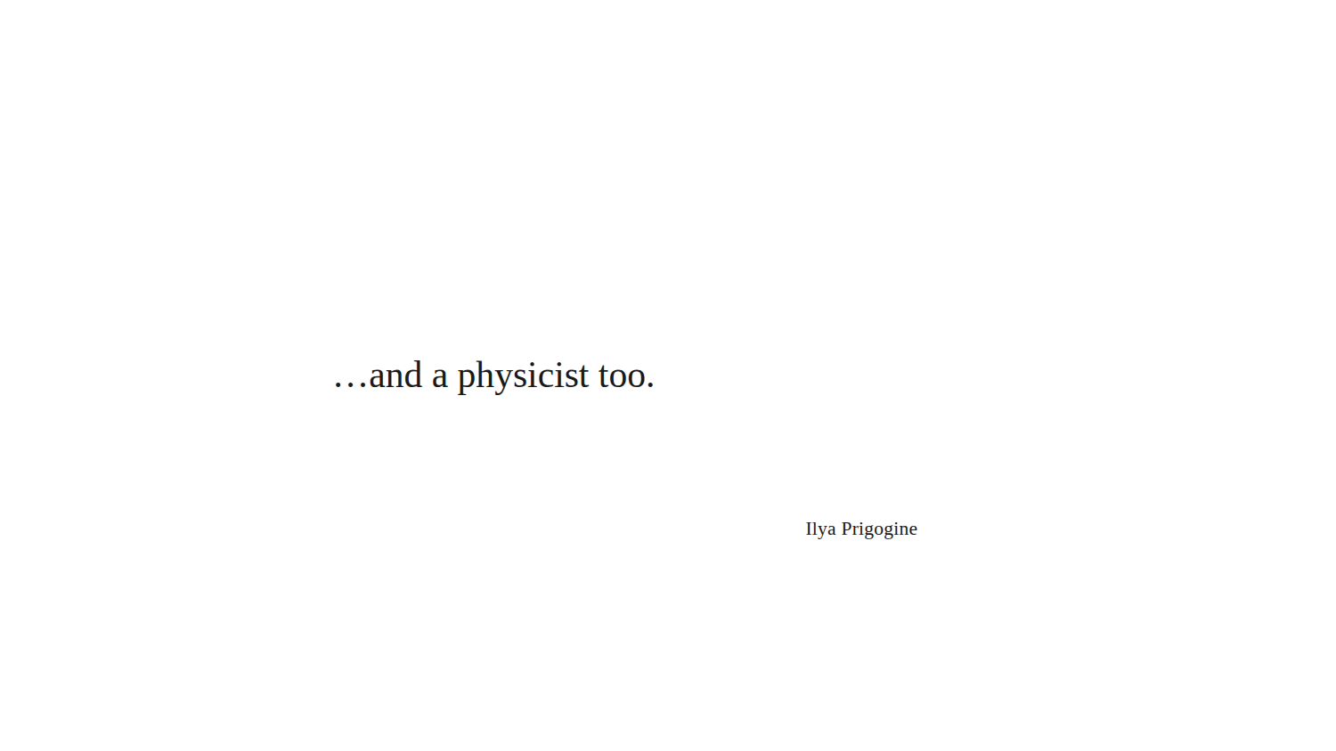…and a physicist too.
Ilya Prigogine